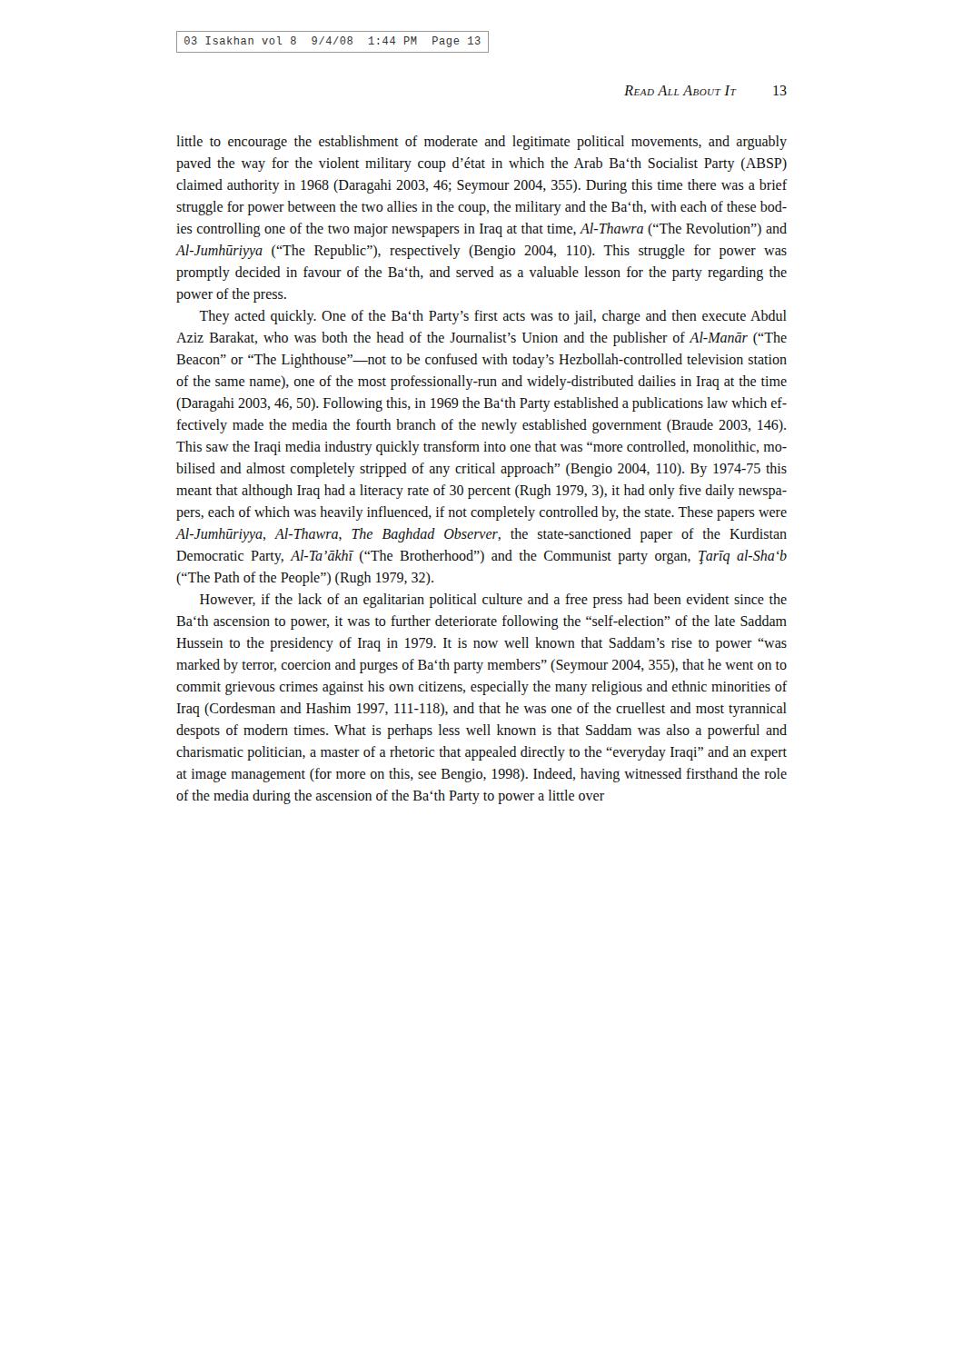03 Isakhan vol 8 9/4/08 1:44 PM Page 13
Read All About It 13
little to encourage the establishment of moderate and legitimate political movements, and arguably paved the way for the violent military coup d’état in which the Arab Ba‘th Socialist Party (ABSP) claimed authority in 1968 (Daragahi 2003, 46; Seymour 2004, 355). During this time there was a brief struggle for power between the two allies in the coup, the military and the Ba‘th, with each of these bodies controlling one of the two major newspapers in Iraq at that time, Al-Thawra (“The Revolution”) and Al-Jumhūriyya (“The Republic”), respectively (Bengio 2004, 110). This struggle for power was promptly decided in favour of the Ba‘th, and served as a valuable lesson for the party regarding the power of the press.
They acted quickly. One of the Ba‘th Party’s first acts was to jail, charge and then execute Abdul Aziz Barakat, who was both the head of the Journalist’s Union and the publisher of Al-Manār (“The Beacon” or “The Lighthouse”—not to be confused with today’s Hezbollah-controlled television station of the same name), one of the most professionally-run and widely-distributed dailies in Iraq at the time (Daragahi 2003, 46, 50). Following this, in 1969 the Ba‘th Party established a publications law which effectively made the media the fourth branch of the newly established government (Braude 2003, 146). This saw the Iraqi media industry quickly transform into one that was “more controlled, monolithic, mobilised and almost completely stripped of any critical approach” (Bengio 2004, 110). By 1974-75 this meant that although Iraq had a literacy rate of 30 percent (Rugh 1979, 3), it had only five daily newspapers, each of which was heavily influenced, if not completely controlled by, the state. These papers were Al-Jumhūriyya, Al-Thawra, The Baghdad Observer, the state-sanctioned paper of the Kurdistan Democratic Party, Al-Ta’ākhī (“The Brotherhood”) and the Communist party organ, Ţarīq al-Sha‘b (“The Path of the People”) (Rugh 1979, 32).
However, if the lack of an egalitarian political culture and a free press had been evident since the Ba‘th ascension to power, it was to further deteriorate following the “self-election” of the late Saddam Hussein to the presidency of Iraq in 1979. It is now well known that Saddam’s rise to power “was marked by terror, coercion and purges of Ba‘th party members” (Seymour 2004, 355), that he went on to commit grievous crimes against his own citizens, especially the many religious and ethnic minorities of Iraq (Cordesman and Hashim 1997, 111-118), and that he was one of the cruellest and most tyrannical despots of modern times. What is perhaps less well known is that Saddam was also a powerful and charismatic politician, a master of a rhetoric that appealed directly to the “everyday Iraqi” and an expert at image management (for more on this, see Bengio, 1998). Indeed, having witnessed firsthand the role of the media during the ascension of the Ba‘th Party to power a little over